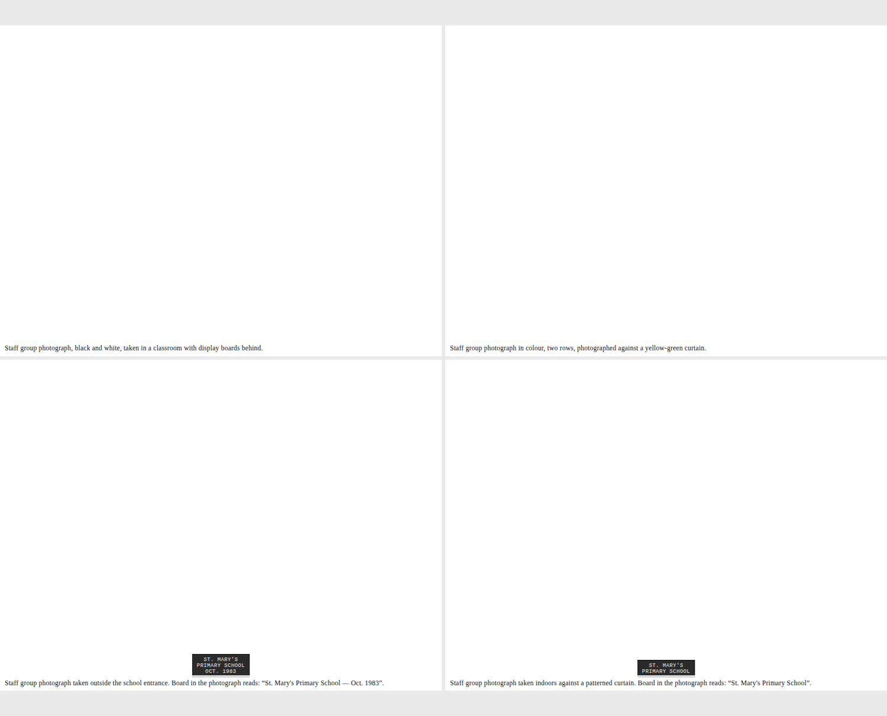St Mary's Primary School — archive staff group photographs
Staff group photograph, black and white, taken in a classroom with display boards behind.
Staff group photograph in colour, two rows, photographed against a yellow-green curtain.
ST. MARY'S
PRIMARY SCHOOL
OCT. 1983
Staff group photograph taken outside the school entrance. Board in the photograph reads: “St. Mary's Primary School — Oct. 1983”.
ST. MARY'S
PRIMARY SCHOOL
Staff group photograph taken indoors against a patterned curtain. Board in the photograph reads: “St. Mary's Primary School”.